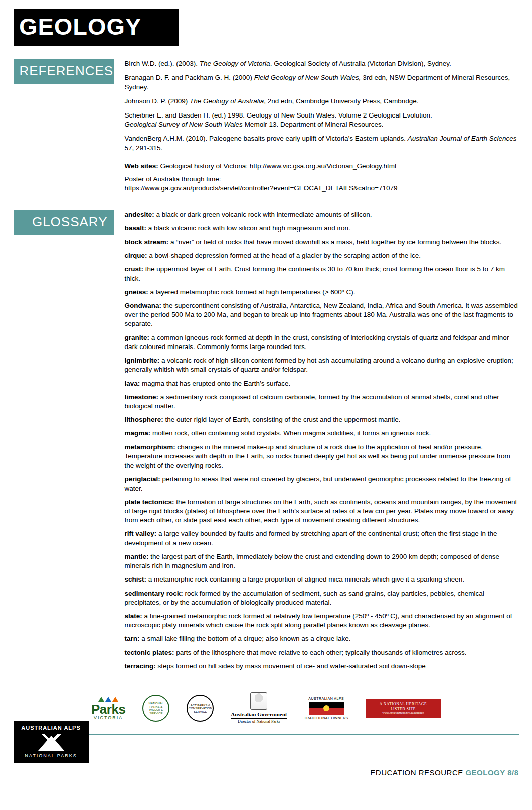GEOLOGY
REFERENCES
Birch W.D. (ed.). (2003). The Geology of Victoria. Geological Society of Australia (Victorian Division), Sydney.
Branagan D. F. and Packham G. H. (2000) Field Geology of New South Wales, 3rd edn, NSW Department of Mineral Resources, Sydney.
Johnson D. P. (2009) The Geology of Australia, 2nd edn, Cambridge University Press, Cambridge.
Scheibner E. and Basden H. (ed.) 1998. Geology of New South Wales. Volume 2 Geological Evolution.
Geological Survey of New South Wales Memoir 13. Department of Mineral Resources.
VandenBerg A.H.M. (2010). Paleogene basalts prove early uplift of Victoria’s Eastern uplands. Australian Journal of Earth Sciences 57, 291-315.
Web sites: Geological history of Victoria: http://www.vic.gsa.org.au/Victorian_Geology.html
Poster of Australia through time:
https://www.ga.gov.au/products/servlet/controller?event=GEOCAT_DETAILS&catno=71079
GLOSSARY
andesite: a black or dark green volcanic rock with intermediate amounts of silicon.
basalt: a black volcanic rock with low silicon and high magnesium and iron.
block stream: a “river” or field of rocks that have moved downhill as a mass, held together by ice forming between the blocks.
cirque: a bowl-shaped depression formed at the head of a glacier by the scraping action of the ice.
crust: the uppermost layer of Earth. Crust forming the continents is 30 to 70 km thick; crust forming the ocean floor is 5 to 7 km thick.
gneiss: a layered metamorphic rock formed at high temperatures (> 600º C).
Gondwana: the supercontinent consisting of Australia, Antarctica, New Zealand, India, Africa and South America. It was assembled over the period 500 Ma to 200 Ma, and began to break up into fragments about 180 Ma. Australia was one of the last fragments to separate.
granite: a common igneous rock formed at depth in the crust, consisting of interlocking crystals of quartz and feldspar and minor dark coloured minerals. Commonly forms large rounded tors.
ignimbrite: a volcanic rock of high silicon content formed by hot ash accumulating around a volcano during an explosive eruption; generally whitish with small crystals of quartz and/or feldspar.
lava: magma that has erupted onto the Earth’s surface.
limestone: a sedimentary rock composed of calcium carbonate, formed by the accumulation of animal shells, coral and other biological matter.
lithosphere: the outer rigid layer of Earth, consisting of the crust and the uppermost mantle.
magma: molten rock, often containing solid crystals. When magma solidifies, it forms an igneous rock.
metamorphism: changes in the mineral make-up and structure of a rock due to the application of heat and/or pressure. Temperature increases with depth in the Earth, so rocks buried deeply get hot as well as being put under immense pressure from the weight of the overlying rocks.
periglacial: pertaining to areas that were not covered by glaciers, but underwent geomorphic processes related to the freezing of water.
plate tectonics: the formation of large structures on the Earth, such as continents, oceans and mountain ranges, by the movement of large rigid blocks (plates) of lithosphere over the Earth’s surface at rates of a few cm per year. Plates may move toward or away from each other, or slide past east each other, each type of movement creating different structures.
rift valley: a large valley bounded by faults and formed by stretching apart of the continental crust; often the first stage in the development of a new ocean.
mantle: the largest part of the Earth, immediately below the crust and extending down to 2900 km depth; composed of dense minerals rich in magnesium and iron.
schist: a metamorphic rock containing a large proportion of aligned mica minerals which give it a sparking sheen.
sedimentary rock: rock formed by the accumulation of sediment, such as sand grains, clay particles, pebbles, chemical precipitates, or by the accumulation of biologically produced material.
slate: a fine-grained metamorphic rock formed at relatively low temperature (250º - 450º C), and characterised by an alignment of microscopic platy minerals which cause the rock split along parallel planes known as cleavage planes.
tarn: a small lake filling the bottom of a cirque; also known as a cirque lake.
tectonic plates: parts of the lithosphere that move relative to each other; typically thousands of kilometres across.
terracing: steps formed on hill sides by mass movement of ice- and water-saturated soil down-slope
Parks
VICTORIA
NATIONAL PARKS & WILDLIFE SERVICE
ACT PARKS & CONSERVATION SERVICE
Australian Government
Director of National Parks
AUSTRALIAN ALPS
TRADITIONAL OWNERS
A NATIONAL HERITAGE
LISTED SITE
www.environment.gov.au/heritage
AUSTRALIAN ALPS
NATIONAL PARKS
EDUCATION RESOURCE GEOLOGY 8/8